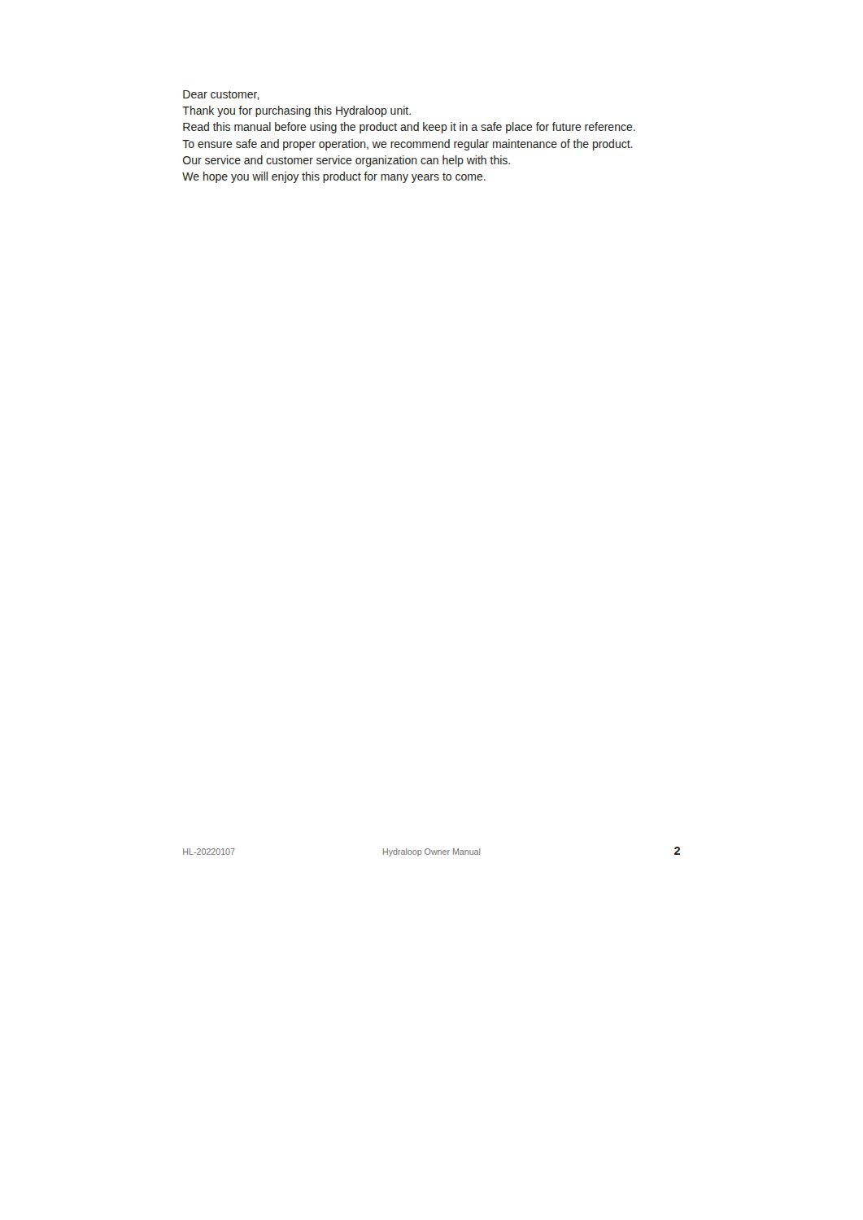Dear customer,
Thank you for purchasing this Hydraloop unit.
Read this manual before using the product and keep it in a safe place for future reference.
To ensure safe and proper operation, we recommend regular maintenance of the product.
Our service and customer service organization can help with this.
We hope you will enjoy this product for many years to come.
HL-20220107 Hydraloop Owner Manual 2